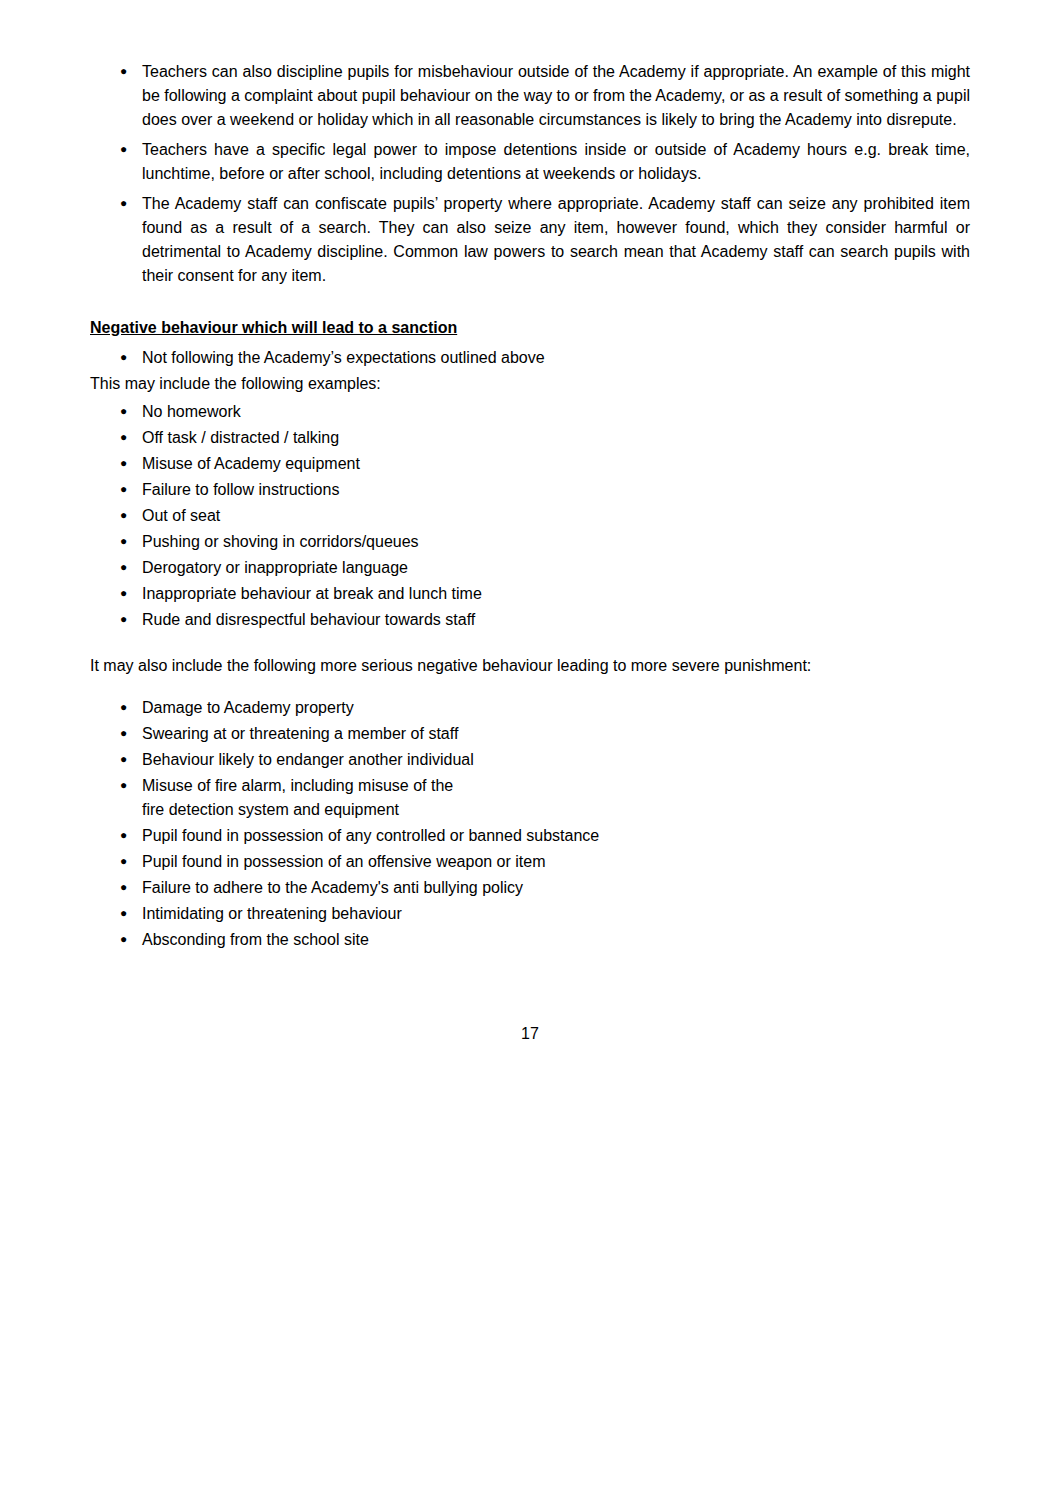Teachers can also discipline pupils for misbehaviour outside of the Academy if appropriate. An example of this might be following a complaint about pupil behaviour on the way to or from the Academy, or as a result of something a pupil does over a weekend or holiday which in all reasonable circumstances is likely to bring the Academy into disrepute.
Teachers have a specific legal power to impose detentions inside or outside of Academy hours e.g. break time, lunchtime, before or after school, including detentions at weekends or holidays.
The Academy staff can confiscate pupils’ property where appropriate. Academy staff can seize any prohibited item found as a result of a search. They can also seize any item, however found, which they consider harmful or detrimental to Academy discipline. Common law powers to search mean that Academy staff can search pupils with their consent for any item.
Negative behaviour which will lead to a sanction
Not following the Academy’s expectations outlined above
This may include the following examples:
No homework
Off task / distracted / talking
Misuse of Academy equipment
Failure to follow instructions
Out of seat
Pushing or shoving in corridors/queues
Derogatory or inappropriate language
Inappropriate behaviour at break and lunch time
Rude and disrespectful behaviour towards staff
It may also include the following more serious negative behaviour leading to more severe punishment:
Damage to Academy property
Swearing at or threatening a member of staff
Behaviour likely to endanger another individual
Misuse of fire alarm, including misuse of the
fire detection system and equipment
Pupil found in possession of any controlled or banned substance
Pupil found in possession of an offensive weapon or item
Failure to adhere to the Academy's anti bullying policy
Intimidating or threatening behaviour
Absconding from the school site
17